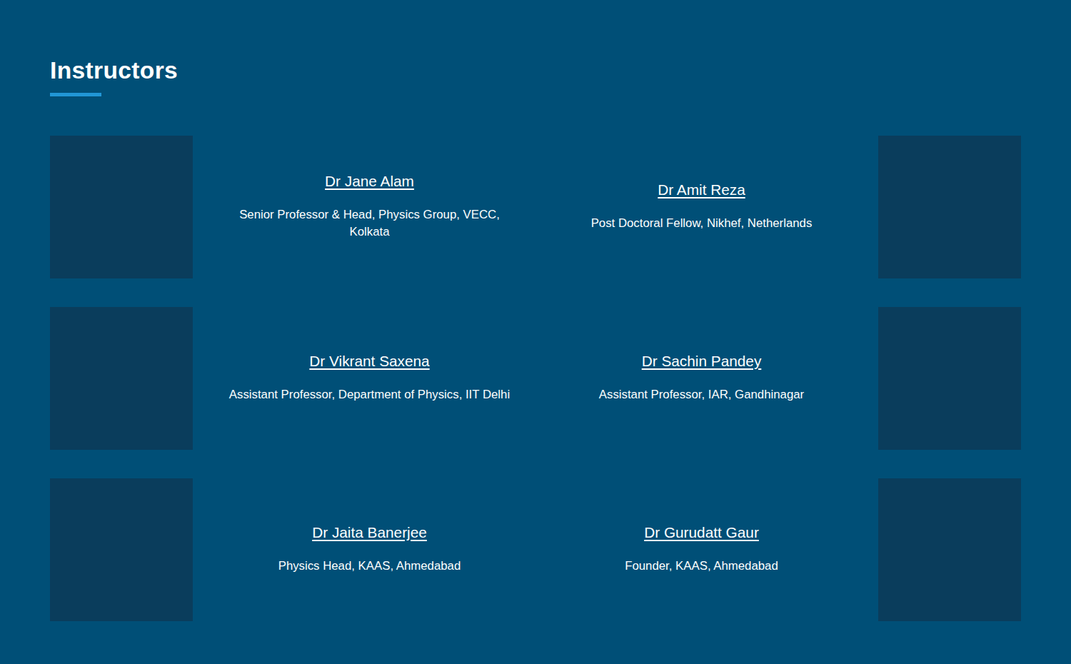Instructors
Dr Jane Alam
Senior Professor & Head, Physics Group, VECC, Kolkata
Dr Amit Reza
Post Doctoral Fellow, Nikhef, Netherlands
Dr Vikrant Saxena
Assistant Professor, Department of Physics, IIT Delhi
Dr Sachin Pandey
Assistant Professor, IAR, Gandhinagar
Dr Jaita Banerjee
Physics Head, KAAS, Ahmedabad
Dr Gurudatt Gaur
Founder, KAAS, Ahmedabad